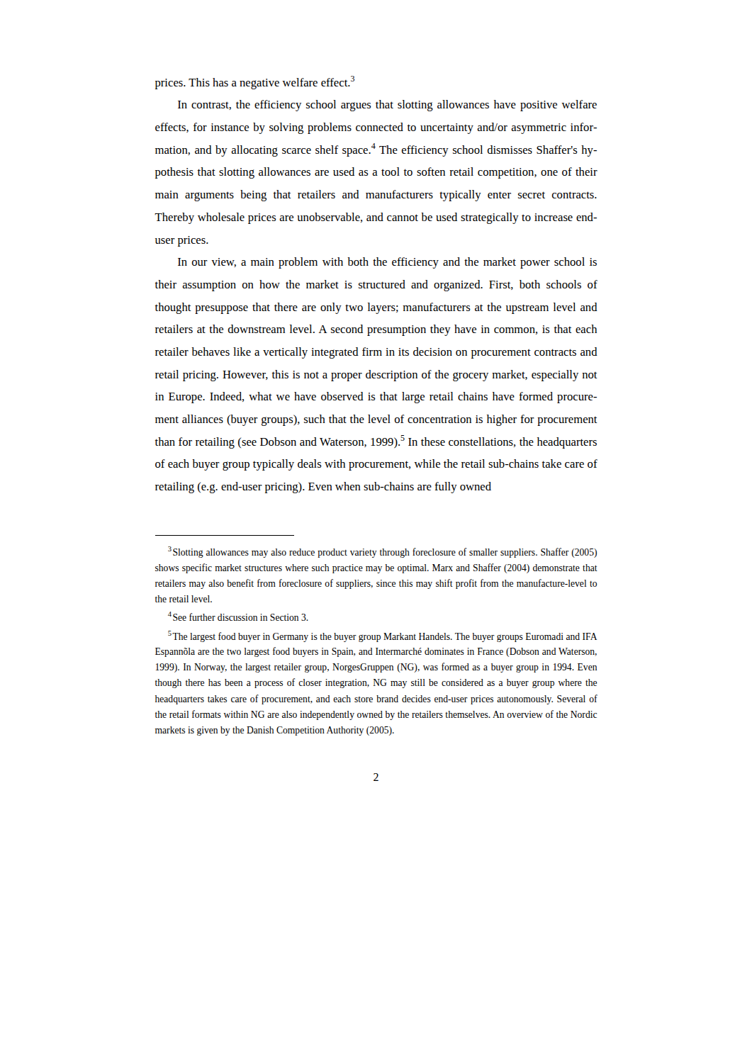prices. This has a negative welfare effect.3
In contrast, the efficiency school argues that slotting allowances have positive welfare effects, for instance by solving problems connected to uncertainty and/or asymmetric information, and by allocating scarce shelf space.4 The efficiency school dismisses Shaffer's hypothesis that slotting allowances are used as a tool to soften retail competition, one of their main arguments being that retailers and manufacturers typically enter secret contracts. Thereby wholesale prices are unobservable, and cannot be used strategically to increase end-user prices.
In our view, a main problem with both the efficiency and the market power school is their assumption on how the market is structured and organized. First, both schools of thought presuppose that there are only two layers; manufacturers at the upstream level and retailers at the downstream level. A second presumption they have in common, is that each retailer behaves like a vertically integrated firm in its decision on procurement contracts and retail pricing. However, this is not a proper description of the grocery market, especially not in Europe. Indeed, what we have observed is that large retail chains have formed procurement alliances (buyer groups), such that the level of concentration is higher for procurement than for retailing (see Dobson and Waterson, 1999).5 In these constellations, the headquarters of each buyer group typically deals with procurement, while the retail sub-chains take care of retailing (e.g. end-user pricing). Even when sub-chains are fully owned
3 Slotting allowances may also reduce product variety through foreclosure of smaller suppliers. Shaffer (2005) shows specific market structures where such practice may be optimal. Marx and Shaffer (2004) demonstrate that retailers may also benefit from foreclosure of suppliers, since this may shift profit from the manufacture-level to the retail level.
4 See further discussion in Section 3.
5 The largest food buyer in Germany is the buyer group Markant Handels. The buyer groups Euromadi and IFA Espannõla are the two largest food buyers in Spain, and Intermarché dominates in France (Dobson and Waterson, 1999). In Norway, the largest retailer group, NorgesGruppen (NG), was formed as a buyer group in 1994. Even though there has been a process of closer integration, NG may still be considered as a buyer group where the headquarters takes care of procurement, and each store brand decides end-user prices autonomously. Several of the retail formats within NG are also independently owned by the retailers themselves. An overview of the Nordic markets is given by the Danish Competition Authority (2005).
2